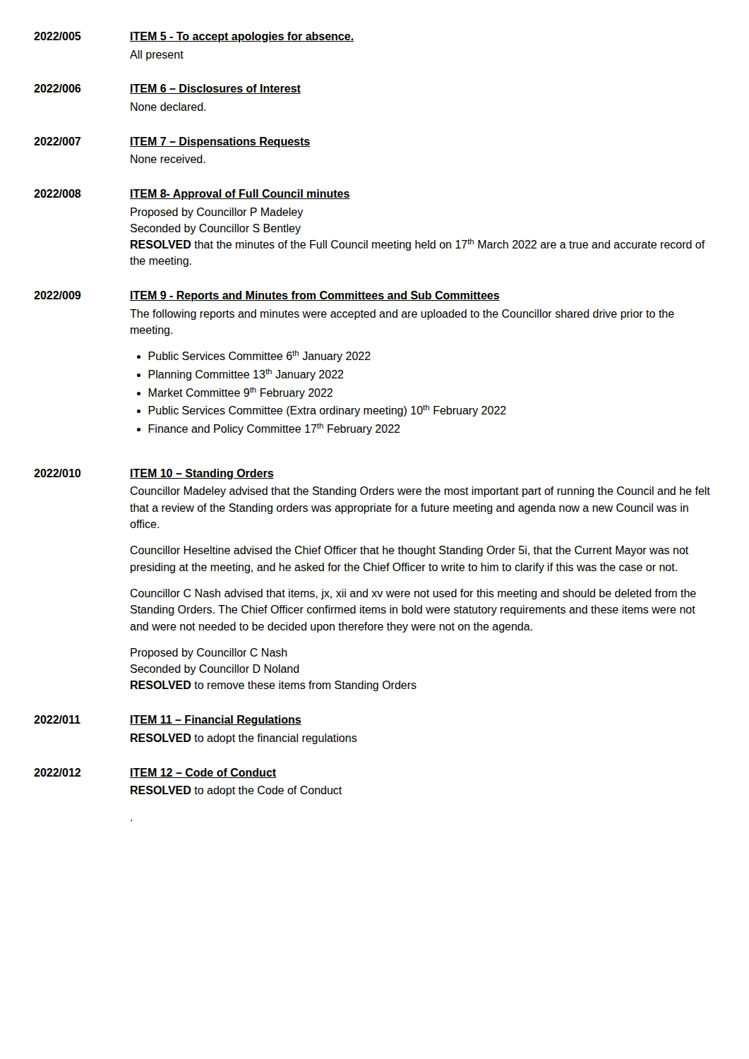2022/005
ITEM 5 - To accept apologies for absence.
All present
2022/006
ITEM 6 – Disclosures of Interest
None declared.
2022/007
ITEM 7 – Dispensations Requests
None received.
2022/008
ITEM 8- Approval of Full Council minutes
Proposed by Councillor P Madeley
Seconded by Councillor S Bentley
RESOLVED that the minutes of the Full Council meeting held on 17th March 2022 are a true and accurate record of the meeting.
2022/009
ITEM 9 - Reports and Minutes from Committees and Sub Committees
The following reports and minutes were accepted and are uploaded to the Councillor shared drive prior to the meeting.
Public Services Committee 6th January 2022
Planning Committee 13th January 2022
Market Committee 9th February 2022
Public Services Committee (Extra ordinary meeting) 10th February 2022
Finance and Policy Committee 17th February 2022
2022/010
ITEM 10 – Standing Orders
Councillor Madeley advised that the Standing Orders were the most important part of running the Council and he felt that a review of the Standing orders was appropriate for a future meeting and agenda now a new Council was in office.
Councillor Heseltine advised the Chief Officer that he thought Standing Order 5i, that the Current Mayor was not presiding at the meeting, and he asked for the Chief Officer to write to him to clarify if this was the case or not.
Councillor C Nash advised that items, jx, xii and xv were not used for this meeting and should be deleted from the Standing Orders. The Chief Officer confirmed items in bold were statutory requirements and these items were not and were not needed to be decided upon therefore they were not on the agenda.
Proposed by Councillor C Nash
Seconded by Councillor D Noland
RESOLVED to remove these items from Standing Orders
2022/011
ITEM 11 – Financial Regulations
RESOLVED to adopt the financial regulations
2022/012
ITEM 12 – Code of Conduct
RESOLVED to adopt the Code of Conduct
.